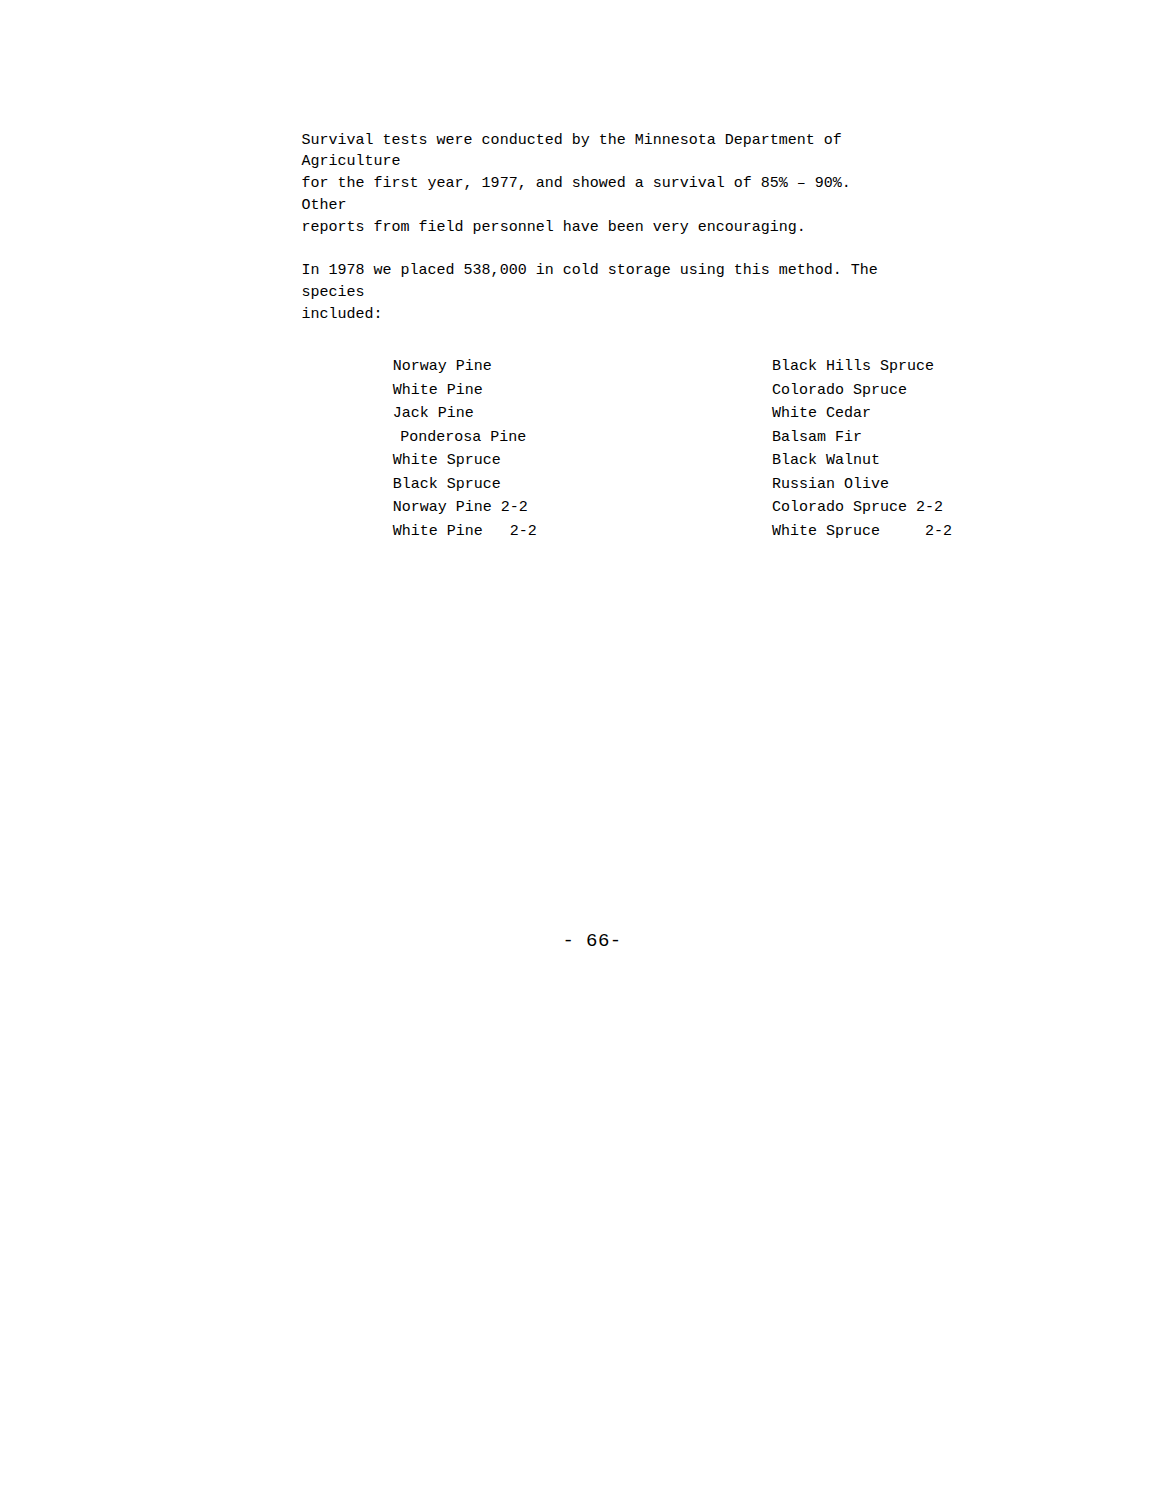Survival tests were conducted by the Minnesota Department of Agriculture for the first year, 1977, and showed a survival of 85% – 90%. Other reports from field personnel have been very encouraging.
In 1978 we placed 538,000 in cold storage using this method. The species included:
| Norway Pine | Black Hills Spruce |
| White Pine | Colorado Spruce |
| Jack Pine | White Cedar |
| Ponderosa Pine | Balsam Fir |
| White Spruce | Black Walnut |
| Black Spruce | Russian Olive |
| Norway Pine 2-2 | Colorado Spruce 2-2 |
| White Pine 2-2 | White Spruce 2-2 |
- 66-